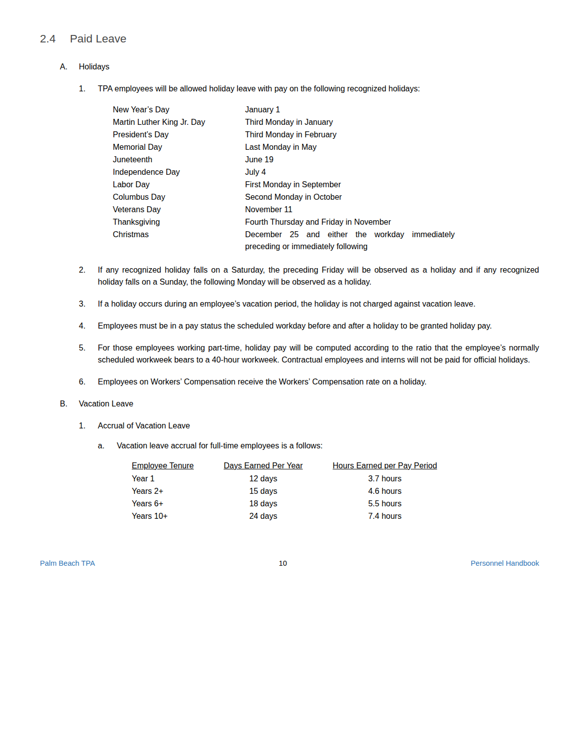2.4 Paid Leave
A. Holidays
1. TPA employees will be allowed holiday leave with pay on the following recognized holidays:
| New Year’s Day | January 1 |
| Martin Luther King Jr. Day | Third Monday in January |
| President’s Day | Third Monday in February |
| Memorial Day | Last Monday in May |
| Juneteenth | June 19 |
| Independence Day | July 4 |
| Labor Day | First Monday in September |
| Columbus Day | Second Monday in October |
| Veterans Day | November 11 |
| Thanksgiving | Fourth Thursday and Friday in November |
| Christmas | December 25 and either the workday immediately preceding or immediately following |
2. If any recognized holiday falls on a Saturday, the preceding Friday will be observed as a holiday and if any recognized holiday falls on a Sunday, the following Monday will be observed as a holiday.
3. If a holiday occurs during an employee’s vacation period, the holiday is not charged against vacation leave.
4. Employees must be in a pay status the scheduled workday before and after a holiday to be granted holiday pay.
5. For those employees working part-time, holiday pay will be computed according to the ratio that the employee’s normally scheduled workweek bears to a 40-hour workweek. Contractual employees and interns will not be paid for official holidays.
6. Employees on Workers’ Compensation receive the Workers’ Compensation rate on a holiday.
B. Vacation Leave
1. Accrual of Vacation Leave
a. Vacation leave accrual for full-time employees is a follows:
| Employee Tenure | Days Earned Per Year | Hours Earned per Pay Period |
| --- | --- | --- |
| Year 1 | 12 days | 3.7 hours |
| Years 2+ | 15 days | 4.6 hours |
| Years 6+ | 18 days | 5.5 hours |
| Years 10+ | 24 days | 7.4 hours |
Palm Beach TPA
10
Personnel Handbook